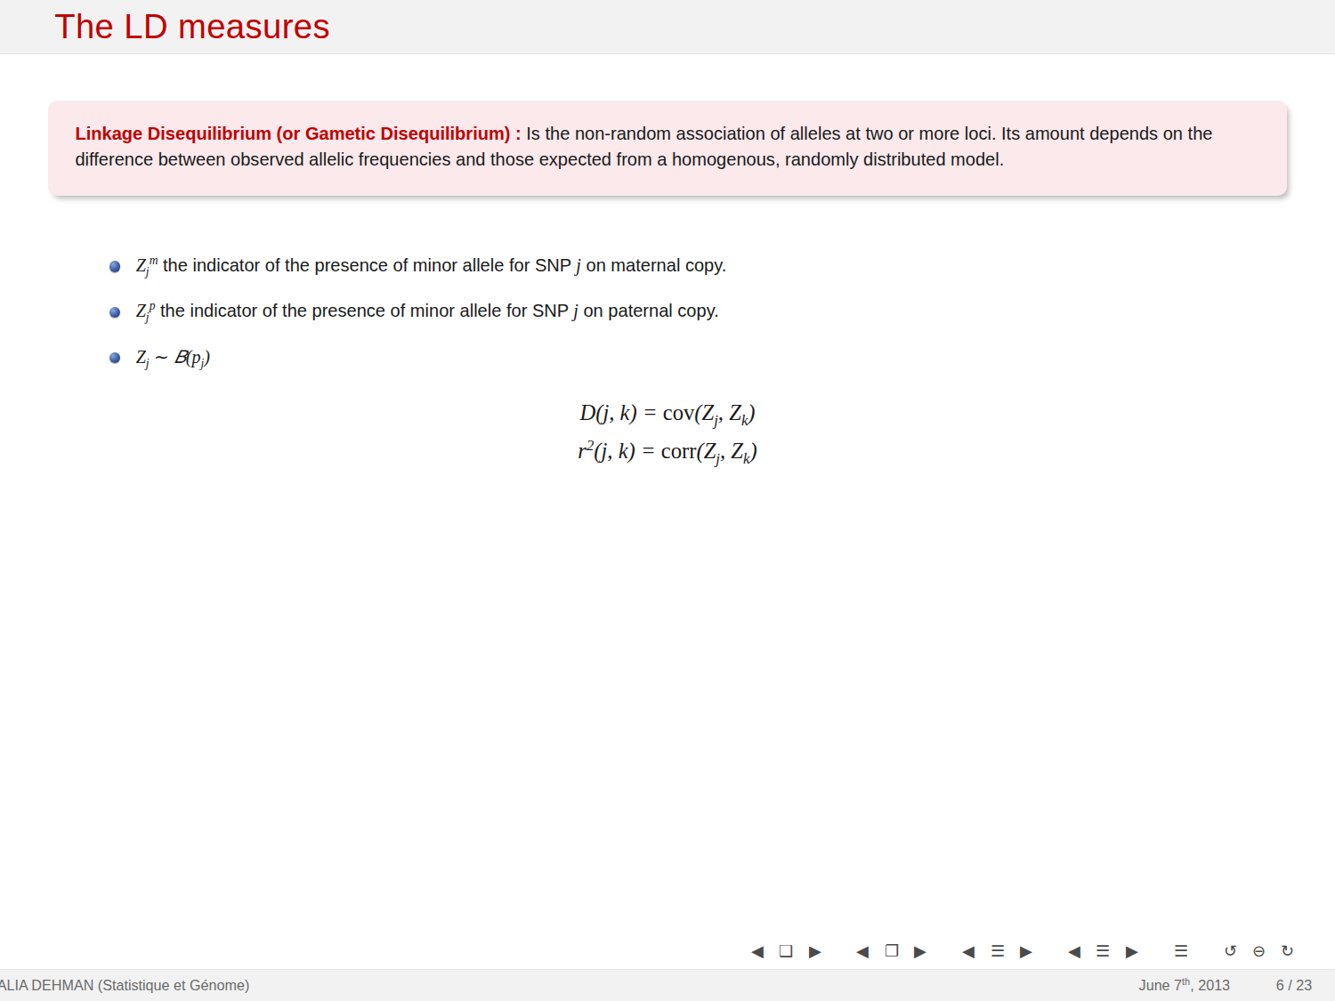The LD measures
Linkage Disequilibrium (or Gametic Disequilibrium) : Is the non-random association of alleles at two or more loci. Its amount depends on the difference between observed allelic frequencies and those expected from a homogenous, randomly distributed model.
Zjm the indicator of the presence of minor allele for SNP j on maternal copy.
Zjp the indicator of the presence of minor allele for SNP j on paternal copy.
Zj ∼ 𝐵(pj)
D(j, k) = cov(Zj, Zk)
r2(j, k) = corr(Zj, Zk)
◀ ❑ ▶ ◀ ❐ ▶ ◀ ☰ ▶ ◀ ☰ ▶ ☰ ↺ ⊖ ↻
ALIA DEHMAN (Statistique et Génome)
June 7th, 2013 6 / 23